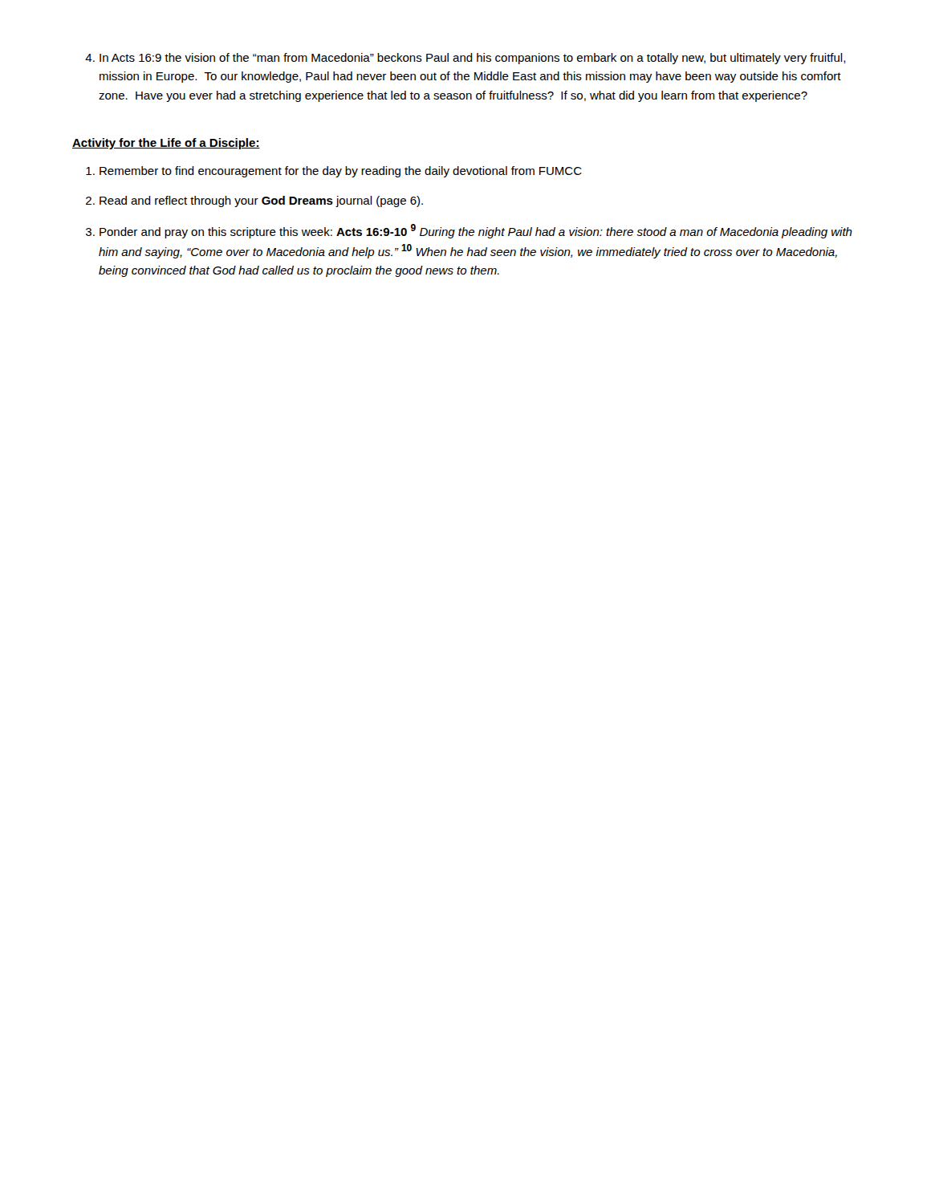In Acts 16:9 the vision of the “man from Macedonia” beckons Paul and his companions to embark on a totally new, but ultimately very fruitful, mission in Europe. To our knowledge, Paul had never been out of the Middle East and this mission may have been way outside his comfort zone. Have you ever had a stretching experience that led to a season of fruitfulness? If so, what did you learn from that experience?
Activity for the Life of a Disciple:
Remember to find encouragement for the day by reading the daily devotional from FUMCC
Read and reflect through your God Dreams journal (page 6).
Ponder and pray on this scripture this week: Acts 16:9-10 9 During the night Paul had a vision: there stood a man of Macedonia pleading with him and saying, “Come over to Macedonia and help us.” 10 When he had seen the vision, we immediately tried to cross over to Macedonia, being convinced that God had called us to proclaim the good news to them.